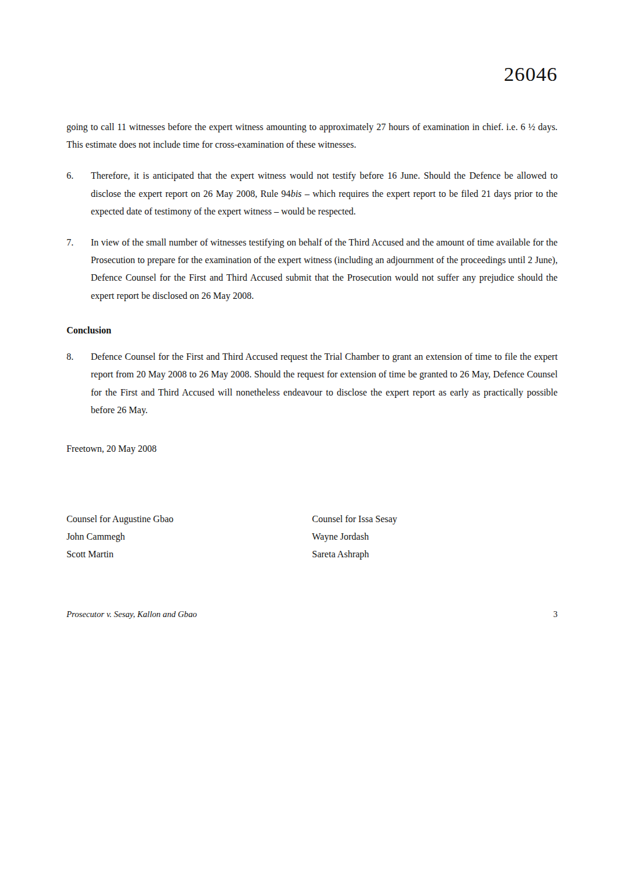26046
going to call 11 witnesses before the expert witness amounting to approximately 27 hours of examination in chief. i.e. 6 ½ days. This estimate does not include time for cross-examination of these witnesses.
Therefore, it is anticipated that the expert witness would not testify before 16 June. Should the Defence be allowed to disclose the expert report on 26 May 2008, Rule 94bis – which requires the expert report to be filed 21 days prior to the expected date of testimony of the expert witness – would be respected.
In view of the small number of witnesses testifying on behalf of the Third Accused and the amount of time available for the Prosecution to prepare for the examination of the expert witness (including an adjournment of the proceedings until 2 June), Defence Counsel for the First and Third Accused submit that the Prosecution would not suffer any prejudice should the expert report be disclosed on 26 May 2008.
Conclusion
Defence Counsel for the First and Third Accused request the Trial Chamber to grant an extension of time to file the expert report from 20 May 2008 to 26 May 2008. Should the request for extension of time be granted to 26 May, Defence Counsel for the First and Third Accused will nonetheless endeavour to disclose the expert report as early as practically possible before 26 May.
Freetown, 20 May 2008
| Counsel for Augustine Gbao | Counsel for Issa Sesay |
| John Cammegh | Wayne Jordash |
| Scott Martin | Sareta Ashraph |
Prosecutor v. Sesay, Kallon and Gbao 3